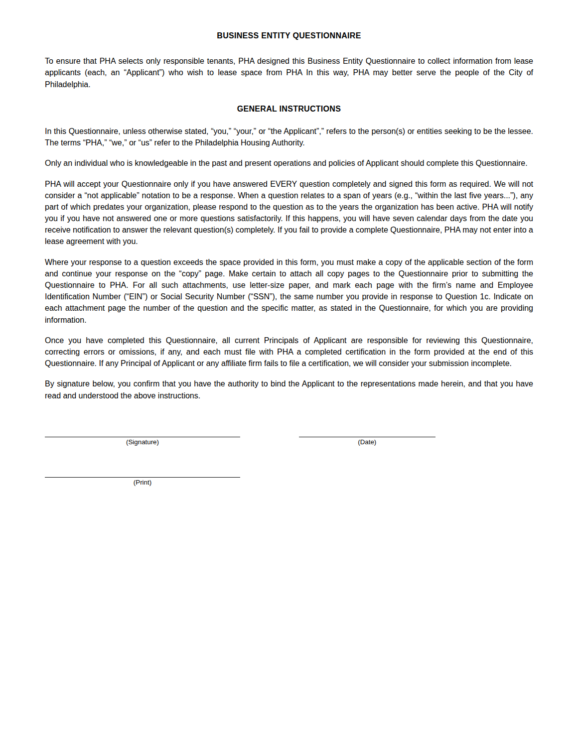BUSINESS ENTITY QUESTIONNAIRE
To ensure that PHA selects only responsible tenants, PHA designed this Business Entity Questionnaire to collect information from lease applicants (each, an “Applicant”) who wish to lease space from PHA In this way, PHA may better serve the people of the City of Philadelphia.
GENERAL INSTRUCTIONS
In this Questionnaire, unless otherwise stated, “you,” “your,” or “the Applicant”,” refers to the person(s) or entities seeking to be the lessee. The terms “PHA,” “we,” or “us” refer to the Philadelphia Housing Authority.
Only an individual who is knowledgeable in the past and present operations and policies of Applicant should complete this Questionnaire.
PHA will accept your Questionnaire only if you have answered EVERY question completely and signed this form as required. We will not consider a “not applicable” notation to be a response. When a question relates to a span of years (e.g., “within the last five years...”), any part of which predates your organization, please respond to the question as to the years the organization has been active. PHA will notify you if you have not answered one or more questions satisfactorily. If this happens, you will have seven calendar days from the date you receive notification to answer the relevant question(s) completely. If you fail to provide a complete Questionnaire, PHA may not enter into a lease agreement with you.
Where your response to a question exceeds the space provided in this form, you must make a copy of the applicable section of the form and continue your response on the “copy” page. Make certain to attach all copy pages to the Questionnaire prior to submitting the Questionnaire to PHA. For all such attachments, use letter-size paper, and mark each page with the firm’s name and Employee Identification Number (“EIN”) or Social Security Number (“SSN”), the same number you provide in response to Question 1c. Indicate on each attachment page the number of the question and the specific matter, as stated in the Questionnaire, for which you are providing information.
Once you have completed this Questionnaire, all current Principals of Applicant are responsible for reviewing this Questionnaire, correcting errors or omissions, if any, and each must file with PHA a completed certification in the form provided at the end of this Questionnaire. If any Principal of Applicant or any affiliate firm fails to file a certification, we will consider your submission incomplete.
By signature below, you confirm that you have the authority to bind the Applicant to the representations made herein, and that you have read and understood the above instructions.
| (Signature) | | (Date) | |
| (Print) | | | |